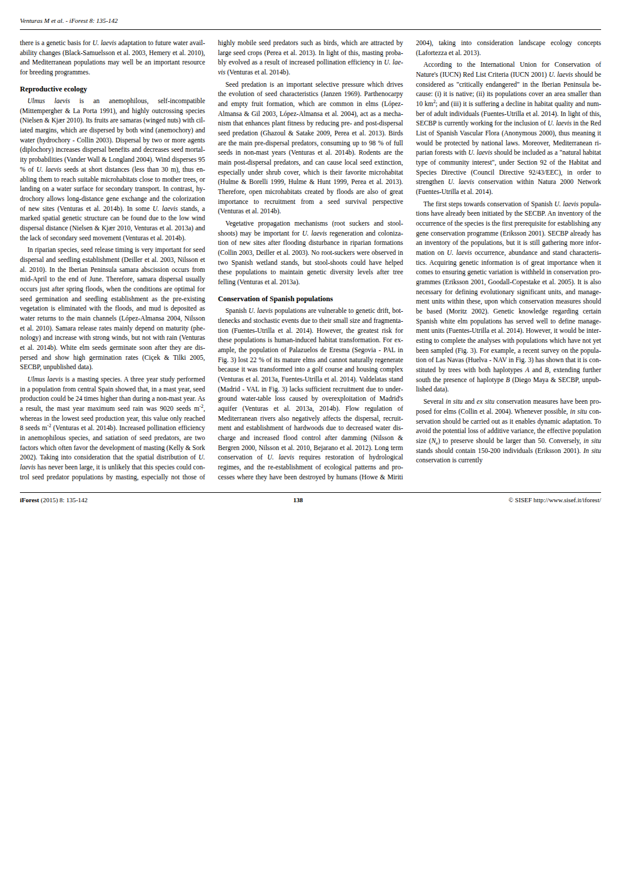Venturas M et al. - iForest 8: 135-142
there is a genetic basis for U. laevis adaptation to future water availability changes (Black-Samuelsson et al. 2003, Hemery et al. 2010), and Mediterranean populations may well be an important resource for breeding programmes.
Reproductive ecology
Ulmus laevis is an anemophilous, self-incompatible (Mittempergher & La Porta 1991), and highly outcrossing species (Nielsen & Kjær 2010). Its fruits are samaras (winged nuts) with ciliated margins, which are dispersed by both wind (anemochory) and water (hydrochory - Collin 2003). Dispersal by two or more agents (diplochory) increases dispersal benefits and decreases seed mortality probabilities (Vander Wall & Longland 2004). Wind disperses 95 % of U. laevis seeds at short distances (less than 30 m), thus enabling them to reach suitable microhabitats close to mother trees, or landing on a water surface for secondary transport. In contrast, hydrochory allows long-distance gene exchange and the colorization of new sites (Venturas et al. 2014b). In some U. laevis stands, a marked spatial genetic structure can be found due to the low wind dispersal distance (Nielsen & Kjær 2010, Venturas et al. 2013a) and the lack of secondary seed movement (Venturas et al. 2014b).
In riparian species, seed release timing is very important for seed dispersal and seedling establishment (Deiller et al. 2003, Nilsson et al. 2010). In the Iberian Peninsula samara abscission occurs from mid-April to the end of June. Therefore, samara dispersal usually occurs just after spring floods, when the conditions are optimal for seed germination and seedling establishment as the pre-existing vegetation is eliminated with the floods, and mud is deposited as water returns to the main channels (López-Almansa 2004, Nilsson et al. 2010). Samara release rates mainly depend on maturity (phenology) and increase with strong winds, but not with rain (Venturas et al. 2014b). White elm seeds germinate soon after they are dispersed and show high germination rates (Ciçek & Tilki 2005, SECBP, unpublished data).
Ulmus laevis is a masting species. A three year study performed in a population from central Spain showed that, in a mast year, seed production could be 24 times higher than during a non-mast year. As a result, the mast year maximum seed rain was 9020 seeds m-2, whereas in the lowest seed production year, this value only reached 8 seeds m-2 (Venturas et al. 2014b). Increased pollination efficiency in anemophilous species, and satiation of seed predators, are two factors which often favor the development of masting (Kelly & Sork 2002). Taking into consideration that the spatial distribution of U. laevis has never been large, it is unlikely that this species could control seed predator populations by masting, especially not those of highly mobile seed predators such as birds, which are attracted by large seed crops (Perea et al. 2013). In light of this, masting probably evolved as a result of increased pollination efficiency in U. laevis (Venturas et al. 2014b).
Seed predation is an important selective pressure which drives the evolution of seed characteristics (Janzen 1969). Parthenocarpy and empty fruit formation, which are common in elms (López-Almansa & Gil 2003, López-Almansa et al. 2004), act as a mechanism that enhances plant fitness by reducing pre- and post-dispersal seed predation (Ghazoul & Satake 2009, Perea et al. 2013). Birds are the main pre-dispersal predators, consuming up to 98 % of full seeds in non-mast years (Venturas et al. 2014b). Rodents are the main post-dispersal predators, and can cause local seed extinction, especially under shrub cover, which is their favorite microhabitat (Hulme & Borelli 1999, Hulme & Hunt 1999, Perea et al. 2013). Therefore, open microhabitats created by floods are also of great importance to recruitment from a seed survival perspective (Venturas et al. 2014b).
Vegetative propagation mechanisms (root suckers and stool-shoots) may be important for U. laevis regeneration and colonization of new sites after flooding disturbance in riparian formations (Collin 2003, Deiller et al. 2003). No root-suckers were observed in two Spanish wetland stands, but stool-shoots could have helped these populations to maintain genetic diversity levels after tree felling (Venturas et al. 2013a).
Conservation of Spanish populations
Spanish U. laevis populations are vulnerable to genetic drift, bottlenecks and stochastic events due to their small size and fragmentation (Fuentes-Utrilla et al. 2014). However, the greatest risk for these populations is human-induced habitat transformation. For example, the population of Palazuelos de Eresma (Segovia - PAL in Fig. 3) lost 22 % of its mature elms and cannot naturally regenerate because it was transformed into a golf course and housing complex (Venturas et al. 2013a, Fuentes-Utrilla et al. 2014). Valdelatas stand (Madrid - VAL in Fig. 3) lacks sufficient recruitment due to underground water-table loss caused by overexploitation of Madrid's aquifer (Venturas et al. 2013a, 2014b). Flow regulation of Mediterranean rivers also negatively affects the dispersal, recruitment and establishment of hardwoods due to decreased water discharge and increased flood control after damming (Nilsson & Bergren 2000, Nilsson et al. 2010, Bejarano et al. 2012). Long term conservation of U. laevis requires restoration of hydrological regimes, and the re-establishment of ecological patterns and processes where they have been destroyed by humans (Howe & Miriti 2004), taking into consideration landscape ecology concepts (Lafortezza et al. 2013).
According to the International Union for Conservation of Nature's (IUCN) Red List Criteria (IUCN 2001) U. laevis should be considered as "critically endangered" in the Iberian Peninsula because: (i) it is native; (ii) its populations cover an area smaller than 10 km2; and (iii) it is suffering a decline in habitat quality and number of adult individuals (Fuentes-Utrilla et al. 2014). In light of this, SECBP is currently working for the inclusion of U. laevis in the Red List of Spanish Vascular Flora (Anonymous 2000), thus meaning it would be protected by national laws. Moreover, Mediterranean riparian forests with U. laevis should be included as a "natural habitat type of community interest", under Section 92 of the Habitat and Species Directive (Council Directive 92/43/EEC), in order to strengthen U. laevis conservation within Natura 2000 Network (Fuentes-Utrilla et al. 2014).
The first steps towards conservation of Spanish U. laevis populations have already been initiated by the SECBP. An inventory of the occurrence of the species is the first prerequisite for establishing any gene conservation programme (Eriksson 2001). SECBP already has an inventory of the populations, but it is still gathering more information on U. laevis occurrence, abundance and stand characteristics. Acquiring genetic information is of great importance when it comes to ensuring genetic variation is withheld in conservation programmes (Eriksson 2001, Goodall-Copestake et al. 2005). It is also necessary for defining evolutionary significant units, and management units within these, upon which conservation measures should be based (Moritz 2002). Genetic knowledge regarding certain Spanish white elm populations has served well to define management units (Fuentes-Utrilla et al. 2014). However, it would be interesting to complete the analyses with populations which have not yet been sampled (Fig. 3). For example, a recent survey on the population of Las Navas (Huelva - NAV in Fig. 3) has shown that it is constituted by trees with both haplotypes A and B, extending further south the presence of haplotype B (Diego Maya & SECBP, unpublished data).
Several in situ and ex situ conservation measures have been proposed for elms (Collin et al. 2004). Whenever possible, in situ conservation should be carried out as it enables dynamic adaptation. To avoid the potential loss of additive variance, the effective population size (Ne) to preserve should be larger than 50. Conversely, in situ stands should contain 150-200 individuals (Eriksson 2001). In situ conservation is currently
iForest (2015) 8: 135-142
138
© SISEF http://www.sisef.it/iforest/